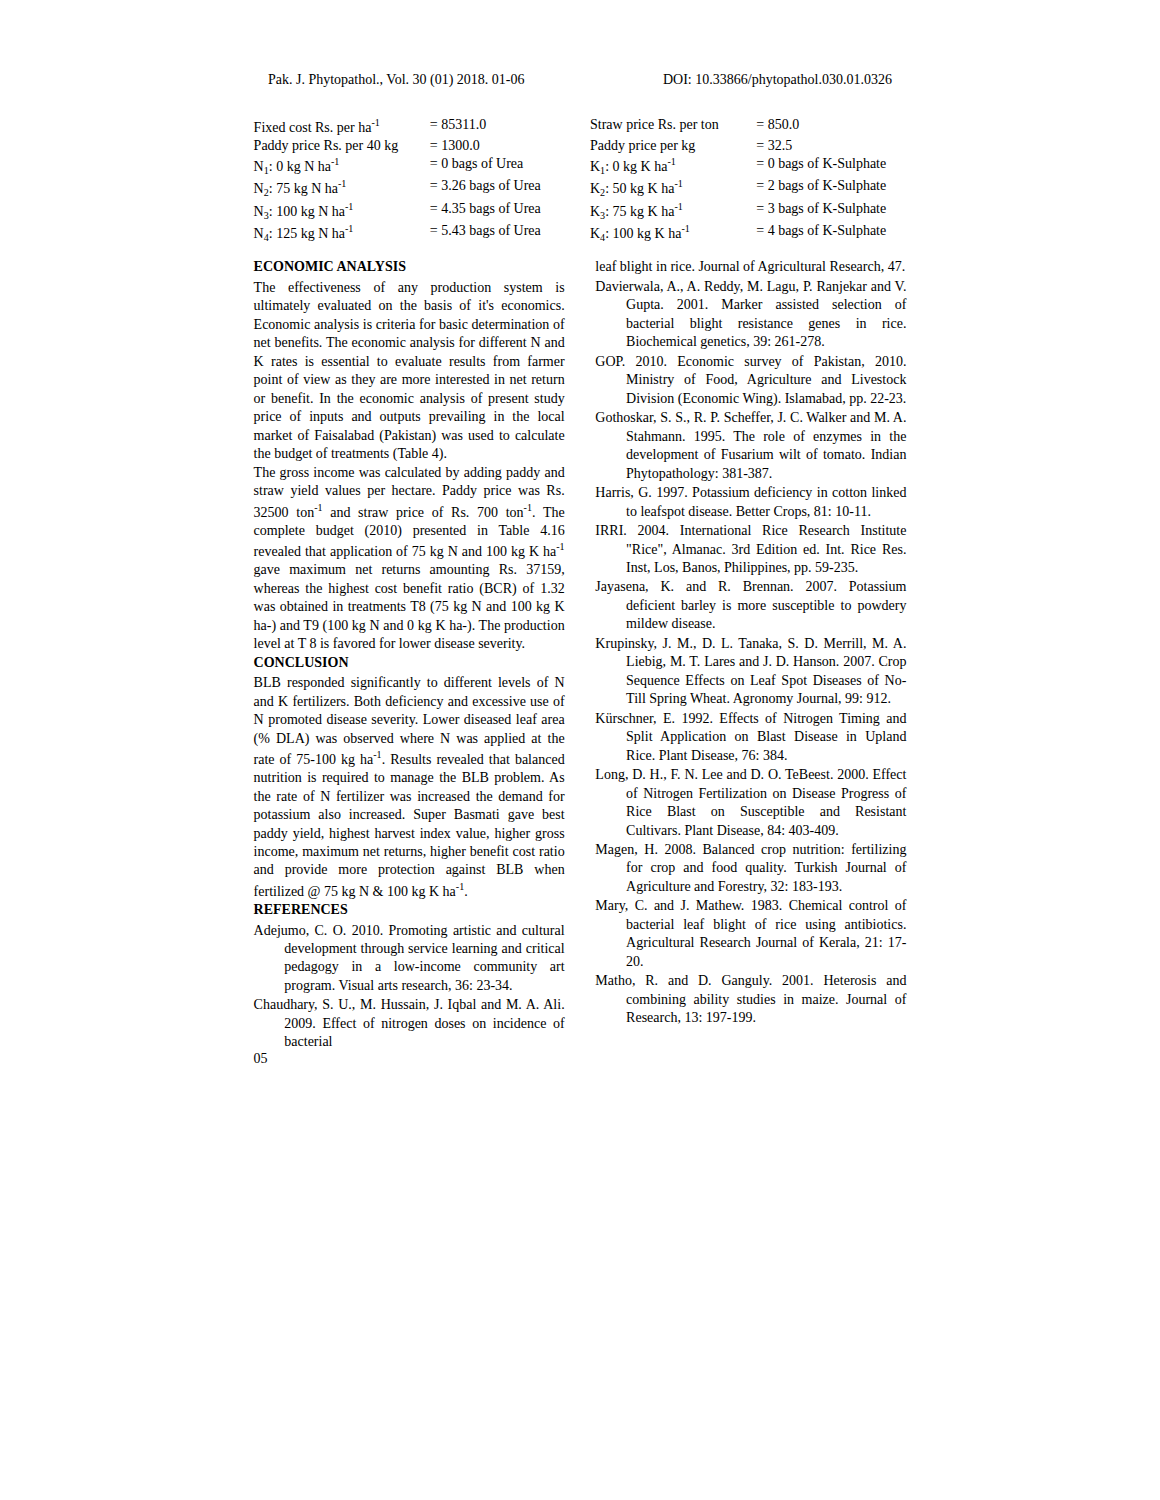Pak. J. Phytopathol., Vol. 30 (01) 2018. 01-06 DOI: 10.33866/phytopathol.030.01.0326
| Fixed cost Rs. per ha -1 | = 85311.0 | Straw price Rs. per ton | = 850.0 |
| Paddy price Rs. per 40 kg | = 1300.0 | Paddy price per kg | = 32.5 |
| N 1 : 0 kg N ha -1 | = 0 bags of Urea | K 1 : 0 kg K ha -1 | = 0 bags of K-Sulphate |
| N 2 : 75 kg N ha -1 | = 3.26 bags of Urea | K 2 : 50 kg K ha -1 | = 2 bags of K-Sulphate |
| N 3 : 100 kg N ha -1 | = 4.35 bags of Urea | K 3 : 75 kg K ha -1 | = 3 bags of K-Sulphate |
| N 4 : 125 kg N ha -1 | = 5.43 bags of Urea | K 4 : 100 kg K ha -1 | = 4 bags of K-Sulphate |
Economic Analysis
The effectiveness of any production system is ultimately evaluated on the basis of it's economics. Economic analysis is criteria for basic determination of net benefits. The economic analysis for different N and K rates is essential to evaluate results from farmer point of view as they are more interested in net return or benefit. In the economic analysis of present study price of inputs and outputs prevailing in the local market of Faisalabad (Pakistan) was used to calculate the budget of treatments (Table 4).
The gross income was calculated by adding paddy and straw yield values per hectare. Paddy price was Rs. 32500 ton-1 and straw price of Rs. 700 ton-1. The complete budget (2010) presented in Table 4.16 revealed that application of 75 kg N and 100 kg K ha-1 gave maximum net returns amounting Rs. 37159, whereas the highest cost benefit ratio (BCR) of 1.32 was obtained in treatments T8 (75 kg N and 100 kg K ha-) and T9 (100 kg N and 0 kg K ha-). The production level at T 8 is favored for lower disease severity.
Conclusion
BLB responded significantly to different levels of N and K fertilizers. Both deficiency and excessive use of N promoted disease severity. Lower diseased leaf area (% DLA) was observed where N was applied at the rate of 75-100 kg ha-1. Results revealed that balanced nutrition is required to manage the BLB problem. As the rate of N fertilizer was increased the demand for potassium also increased. Super Basmati gave best paddy yield, highest harvest index value, higher gross income, maximum net returns, higher benefit cost ratio and provide more protection against BLB when fertilized @ 75 kg N & 100 kg K ha-1.
References
Adejumo, C. O. 2010. Promoting artistic and cultural development through service learning and critical pedagogy in a low-income community art program. Visual arts research, 36: 23-34.
Chaudhary, S. U., M. Hussain, J. Iqbal and M. A. Ali. 2009. Effect of nitrogen doses on incidence of bacterial
leaf blight in rice. Journal of Agricultural Research, 47.
Davierwala, A., A. Reddy, M. Lagu, P. Ranjekar and V. Gupta. 2001. Marker assisted selection of bacterial blight resistance genes in rice. Biochemical genetics, 39: 261-278.
GOP. 2010. Economic survey of Pakistan, 2010. Ministry of Food, Agriculture and Livestock Division (Economic Wing). Islamabad, pp. 22-23.
Gothoskar, S. S., R. P. Scheffer, J. C. Walker and M. A. Stahmann. 1995. The role of enzymes in the development of Fusarium wilt of tomato. Indian Phytopathology: 381-387.
Harris, G. 1997. Potassium deficiency in cotton linked to leafspot disease. Better Crops, 81: 10-11.
IRRI. 2004. International Rice Research Institute "Rice", Almanac. 3rd Edition ed. Int. Rice Res. Inst, Los, Banos, Philippines, pp. 59-235.
Jayasena, K. and R. Brennan. 2007. Potassium deficient barley is more susceptible to powdery mildew disease.
Krupinsky, J. M., D. L. Tanaka, S. D. Merrill, M. A. Liebig, M. T. Lares and J. D. Hanson. 2007. Crop Sequence Effects on Leaf Spot Diseases of No-Till Spring Wheat. Agronomy Journal, 99: 912.
Kürschner, E. 1992. Effects of Nitrogen Timing and Split Application on Blast Disease in Upland Rice. Plant Disease, 76: 384.
Long, D. H., F. N. Lee and D. O. TeBeest. 2000. Effect of Nitrogen Fertilization on Disease Progress of Rice Blast on Susceptible and Resistant Cultivars. Plant Disease, 84: 403-409.
Magen, H. 2008. Balanced crop nutrition: fertilizing for crop and food quality. Turkish Journal of Agriculture and Forestry, 32: 183-193.
Mary, C. and J. Mathew. 1983. Chemical control of bacterial leaf blight of rice using antibiotics. Agricultural Research Journal of Kerala, 21: 17-20.
Matho, R. and D. Ganguly. 2001. Heterosis and combining ability studies in maize. Journal of Research, 13: 197-199.
05